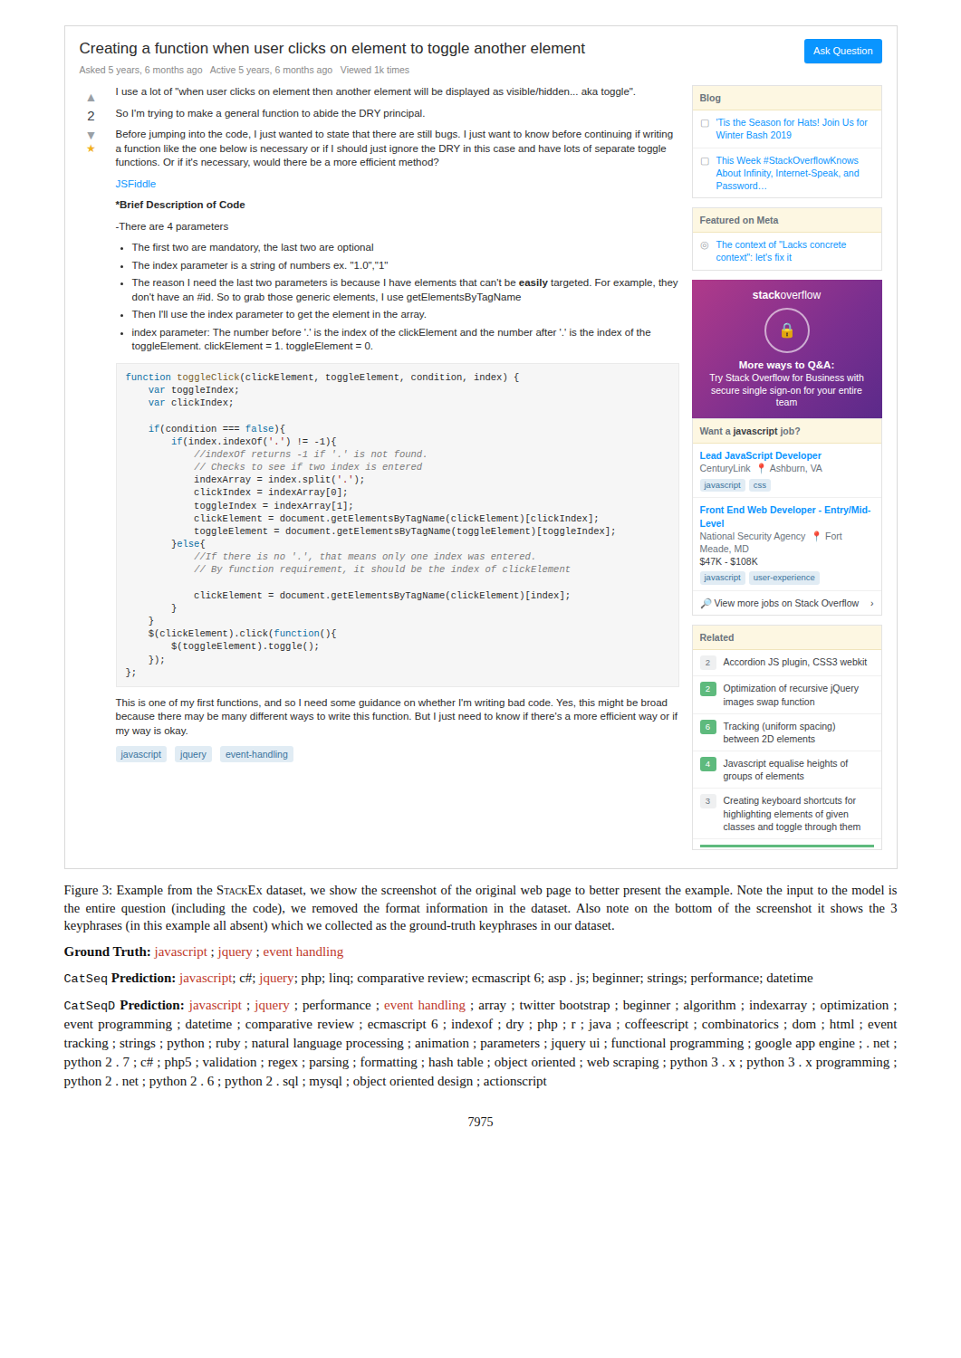Creating a function when user clicks on element to toggle another element
Asked 5 years, 6 months ago Active 5 years, 6 months ago Viewed 1k times
Ask Question
▲
2
▼
★
I use a lot of "when user clicks on element then another element will be displayed as visible/hidden... aka toggle".
So I'm trying to make a general function to abide the DRY principal.
Before jumping into the code, I just wanted to state that there are still bugs. I just want to know before continuing if writing a function like the one below is necessary or if I should just ignore the DRY in this case and have lots of separate toggle functions. Or if it's necessary, would there be a more efficient method?
JSFiddle
*Brief Description of Code
-There are 4 parameters
The first two are mandatory, the last two are optional
The index parameter is a string of numbers ex. "1.0","1"
The reason I need the last two parameters is because I have elements that can't be easily targeted. For example, they don't have an #id. So to grab those generic elements, I use getElementsByTagName
Then I'll use the index parameter to get the element in the array.
index parameter: The number before '.' is the index of the clickElement and the number after '.' is the index of the toggleElement. clickElement = 1. toggleElement = 0.
function toggleClick(clickElement, toggleElement, condition, index) { var toggleIndex; var clickIndex; if(condition === false){ if(index.indexOf('.') != -1){ //indexOf returns -1 if '.' is not found. // Checks to see if two index is entered indexArray = index.split('.'); clickIndex = indexArray[0]; toggleIndex = indexArray[1]; clickElement = document.getElementsByTagName(clickElement)[clickIndex]; toggleElement = document.getElementsByTagName(toggleElement)[toggleIndex]; }else{ //If there is no '.', that means only one index was entered. // By function requirement, it should be the index of clickElement clickElement = document.getElementsByTagName(clickElement)[index]; } } $(clickElement).click(function(){ $(toggleElement).toggle(); }); };
This is one of my first functions, and so I need some guidance on whether I'm writing bad code. Yes, this might be broad because there may be many different ways to write this function. But I just need to know if there's a more efficient way or if my way is okay.
javascript jquery event-handling
Blog
▢
'Tis the Season for Hats! Join Us for Winter Bash 2019
▢
This Week #StackOverflowKnows About Infinity, Internet-Speak, and Password…
Featured on Meta
◎
The context of "Lacks concrete context": let's fix it
stackoverflow
🔒
More ways to Q&A:
Try Stack Overflow for Business with secure single sign-on for your entire team
Want a javascript job?
Lead JavaScript Developer
CenturyLink 📍 Ashburn, VA
javascript css
Front End Web Developer - Entry/Mid-Level
National Security Agency 📍 Fort Meade, MD
$47K - $108K
javascript user-experience
🔎 View more jobs on Stack Overflow›
Related
2 Accordion JS plugin, CSS3 webkit
2 Optimization of recursive jQuery images swap function
6 Tracking (uniform spacing) between 2D elements
4 Javascript equalise heights of groups of elements
3 Creating keyboard shortcuts for highlighting elements of given classes and toggle through them
Figure 3: Example from the StackEx dataset, we show the screenshot of the original web page to better present the example. Note the input to the model is the entire question (including the code), we removed the format information in the dataset. Also note on the bottom of the screenshot it shows the 3 keyphrases (in this example all absent) which we collected as the ground-truth keyphrases in our dataset.
Ground Truth: javascript ; jquery ; event handling
CatSeq Prediction: javascript; c#; jquery; php; linq; comparative review; ecmascript 6; asp . js; beginner; strings; performance; datetime
CatSeqD Prediction: javascript ; jquery ; performance ; event handling ; array ; twitter bootstrap ; beginner ; algorithm ; indexarray ; optimization ; event programming ; datetime ; comparative review ; ecmascript 6 ; indexof ; dry ; php ; r ; java ; coffeescript ; combinatorics ; dom ; html ; event tracking ; strings ; python ; ruby ; natural language processing ; animation ; parameters ; jquery ui ; functional programming ; google app engine ; . net ; python 2 . 7 ; c# ; php5 ; validation ; regex ; parsing ; formatting ; hash table ; object oriented ; web scraping ; python 3 . x ; python 3 . x programming ; python 2 . net ; python 2 . 6 ; python 2 . sql ; mysql ; object oriented design ; actionscript
7975